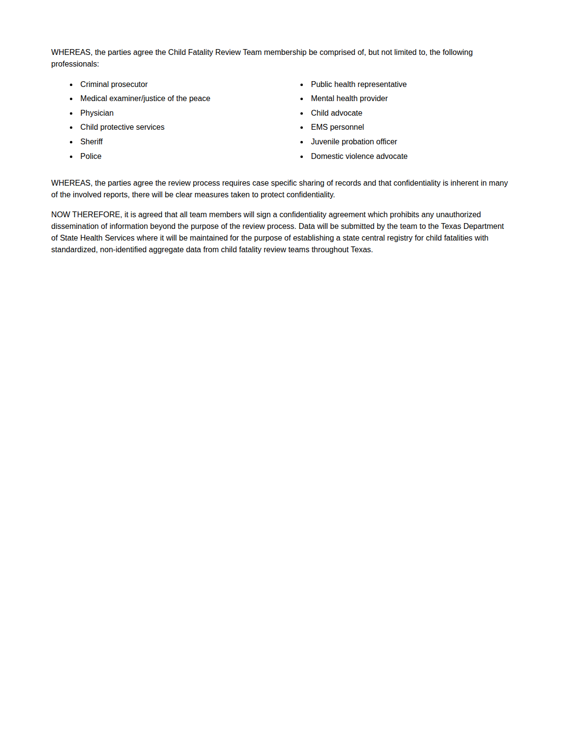WHEREAS, the parties agree the Child Fatality Review Team membership be comprised of, but not limited to, the following professionals:
Criminal prosecutor
Medical examiner/justice of the peace
Physician
Child protective services
Sheriff
Police
Public health representative
Mental health provider
Child advocate
EMS personnel
Juvenile probation officer
Domestic violence advocate
WHEREAS, the parties agree the review process requires case specific sharing of records and that confidentiality is inherent in many of the involved reports, there will be clear measures taken to protect confidentiality.
NOW THEREFORE, it is agreed that all team members will sign a confidentiality agreement which prohibits any unauthorized dissemination of information beyond the purpose of the review process. Data will be submitted by the team to the Texas Department of State Health Services where it will be maintained for the purpose of establishing a state central registry for child fatalities with standardized, non-identified aggregate data from child fatality review teams throughout Texas.